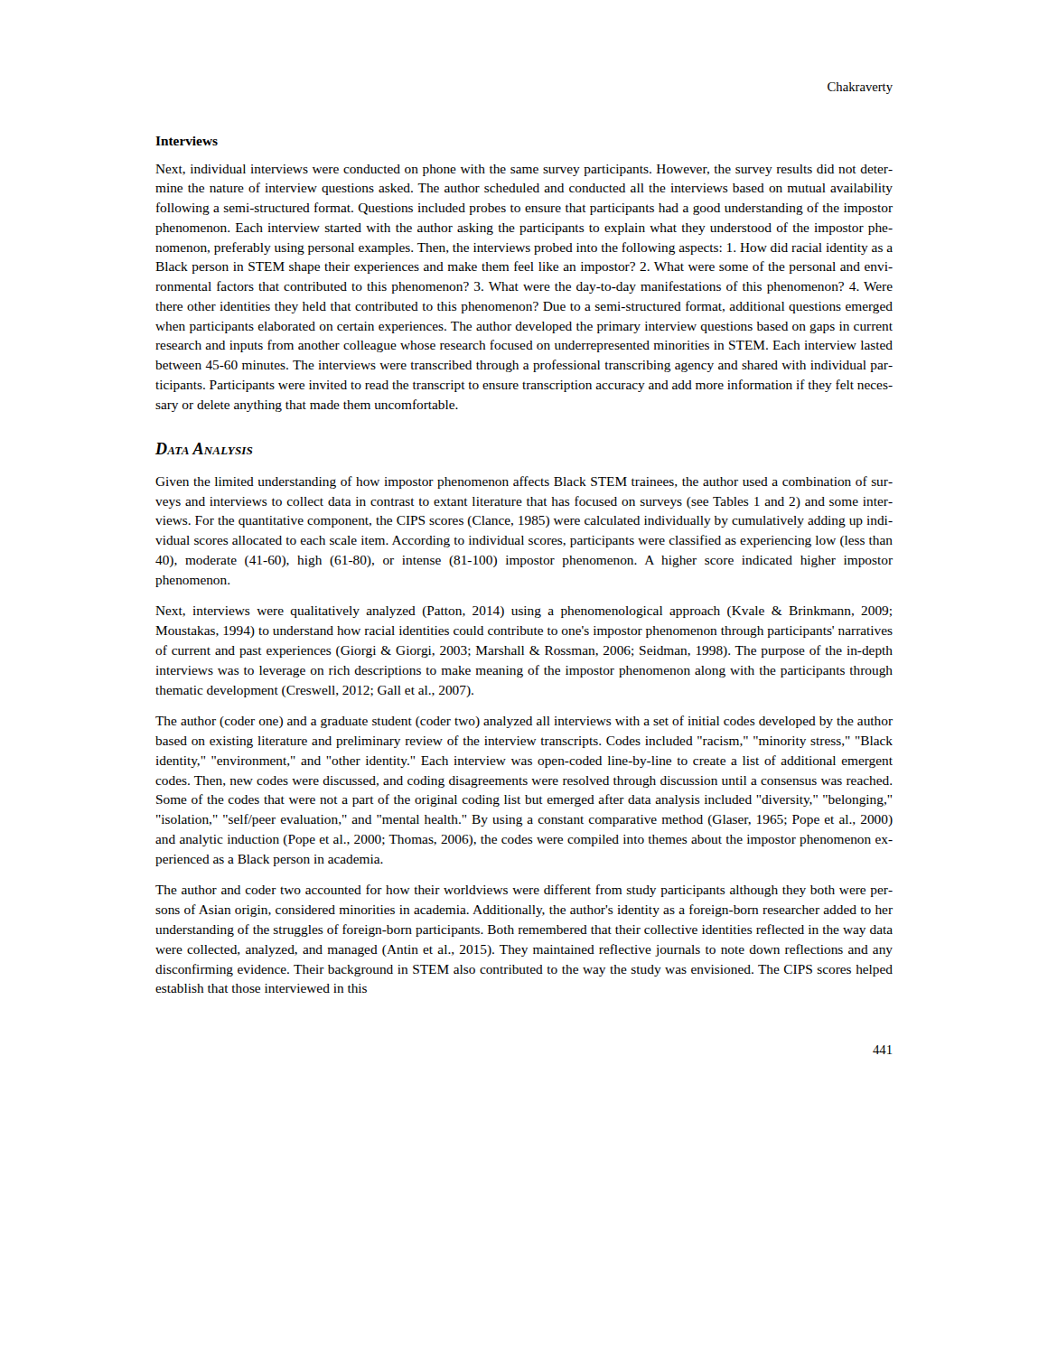Chakraverty
Interviews
Next, individual interviews were conducted on phone with the same survey participants. However, the survey results did not determine the nature of interview questions asked. The author scheduled and conducted all the interviews based on mutual availability following a semi-structured format. Questions included probes to ensure that participants had a good understanding of the impostor phenomenon. Each interview started with the author asking the participants to explain what they understood of the impostor phenomenon, preferably using personal examples. Then, the interviews probed into the following aspects: 1. How did racial identity as a Black person in STEM shape their experiences and make them feel like an impostor? 2. What were some of the personal and environmental factors that contributed to this phenomenon? 3. What were the day-to-day manifestations of this phenomenon? 4. Were there other identities they held that contributed to this phenomenon? Due to a semi-structured format, additional questions emerged when participants elaborated on certain experiences. The author developed the primary interview questions based on gaps in current research and inputs from another colleague whose research focused on underrepresented minorities in STEM. Each interview lasted between 45-60 minutes. The interviews were transcribed through a professional transcribing agency and shared with individual participants. Participants were invited to read the transcript to ensure transcription accuracy and add more information if they felt necessary or delete anything that made them uncomfortable.
Data Analysis
Given the limited understanding of how impostor phenomenon affects Black STEM trainees, the author used a combination of surveys and interviews to collect data in contrast to extant literature that has focused on surveys (see Tables 1 and 2) and some interviews. For the quantitative component, the CIPS scores (Clance, 1985) were calculated individually by cumulatively adding up individual scores allocated to each scale item. According to individual scores, participants were classified as experiencing low (less than 40), moderate (41-60), high (61-80), or intense (81-100) impostor phenomenon. A higher score indicated higher impostor phenomenon.
Next, interviews were qualitatively analyzed (Patton, 2014) using a phenomenological approach (Kvale & Brinkmann, 2009; Moustakas, 1994) to understand how racial identities could contribute to one's impostor phenomenon through participants' narratives of current and past experiences (Giorgi & Giorgi, 2003; Marshall & Rossman, 2006; Seidman, 1998). The purpose of the in-depth interviews was to leverage on rich descriptions to make meaning of the impostor phenomenon along with the participants through thematic development (Creswell, 2012; Gall et al., 2007).
The author (coder one) and a graduate student (coder two) analyzed all interviews with a set of initial codes developed by the author based on existing literature and preliminary review of the interview transcripts. Codes included "racism," "minority stress," "Black identity," "environment," and "other identity." Each interview was open-coded line-by-line to create a list of additional emergent codes. Then, new codes were discussed, and coding disagreements were resolved through discussion until a consensus was reached. Some of the codes that were not a part of the original coding list but emerged after data analysis included "diversity," "belonging," "isolation," "self/peer evaluation," and "mental health." By using a constant comparative method (Glaser, 1965; Pope et al., 2000) and analytic induction (Pope et al., 2000; Thomas, 2006), the codes were compiled into themes about the impostor phenomenon experienced as a Black person in academia.
The author and coder two accounted for how their worldviews were different from study participants although they both were persons of Asian origin, considered minorities in academia. Additionally, the author's identity as a foreign-born researcher added to her understanding of the struggles of foreign-born participants. Both remembered that their collective identities reflected in the way data were collected, analyzed, and managed (Antin et al., 2015). They maintained reflective journals to note down reflections and any disconfirming evidence. Their background in STEM also contributed to the way the study was envisioned. The CIPS scores helped establish that those interviewed in this
441